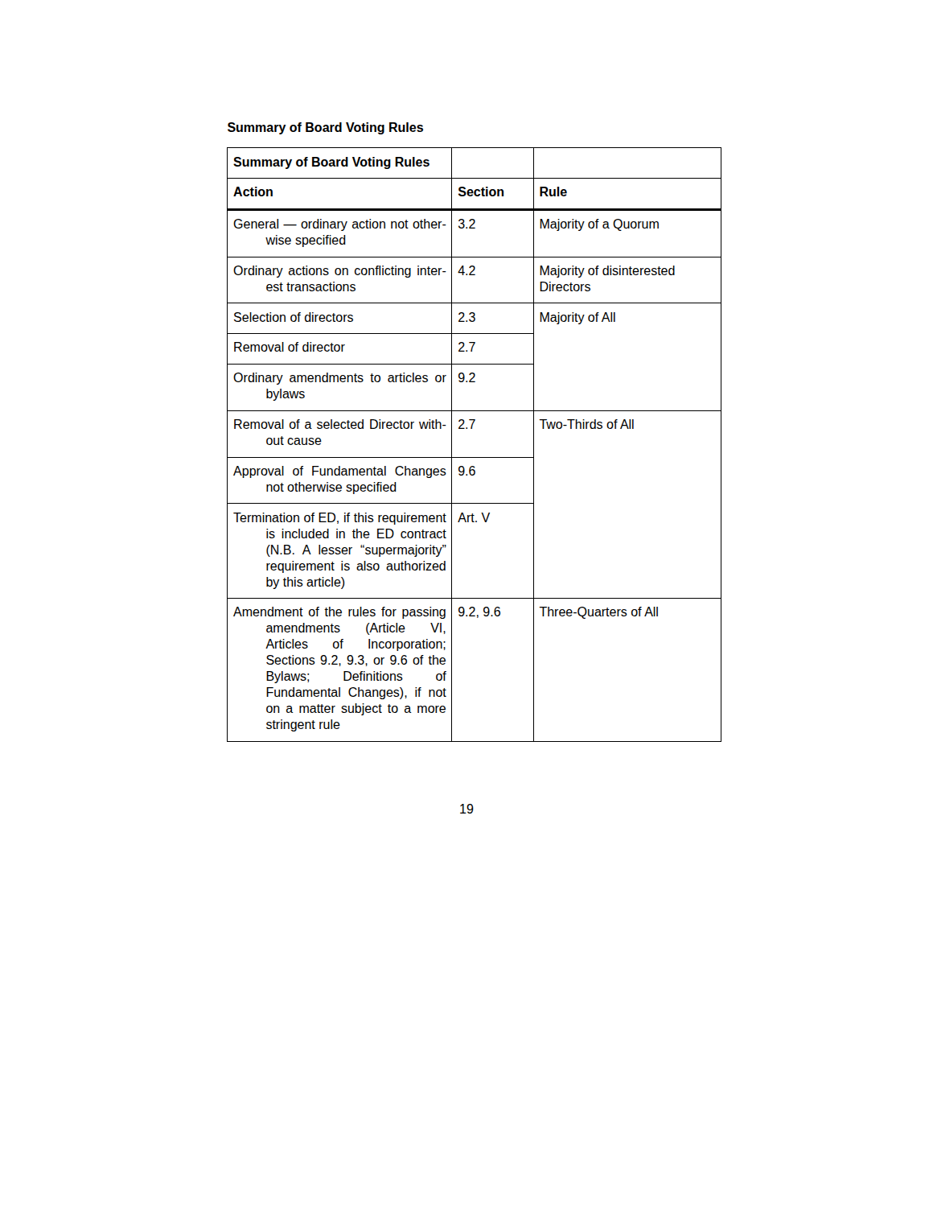Summary of Board Voting Rules
| Summary of Board Voting Rules | | |
| Action | Section | Rule |
| General — ordinary action not otherwise specified | 3.2 | Majority of a Quorum |
| Ordinary actions on conflicting interest transactions | 4.2 | Majority of disinterested Directors |
| Selection of directors | 2.3 | Majority of All |
| Removal of director | 2.7 |
| Ordinary amendments to articles or bylaws | 9.2 |
| Removal of a selected Director without cause | 2.7 | Two-Thirds of All |
| Approval of Fundamental Changes not otherwise specified | 9.6 |
| Termination of ED, if this requirement is included in the ED contract (N.B. A lesser “supermajority” requirement is also authorized by this article) | Art. V |
| Amendment of the rules for passing amendments (Article VI, Articles of Incorporation; Sections 9.2, 9.3, or 9.6 of the Bylaws; Definitions of Fundamental Changes), if not on a matter subject to a more stringent rule | 9.2, 9.6 | Three-Quarters of All |
19